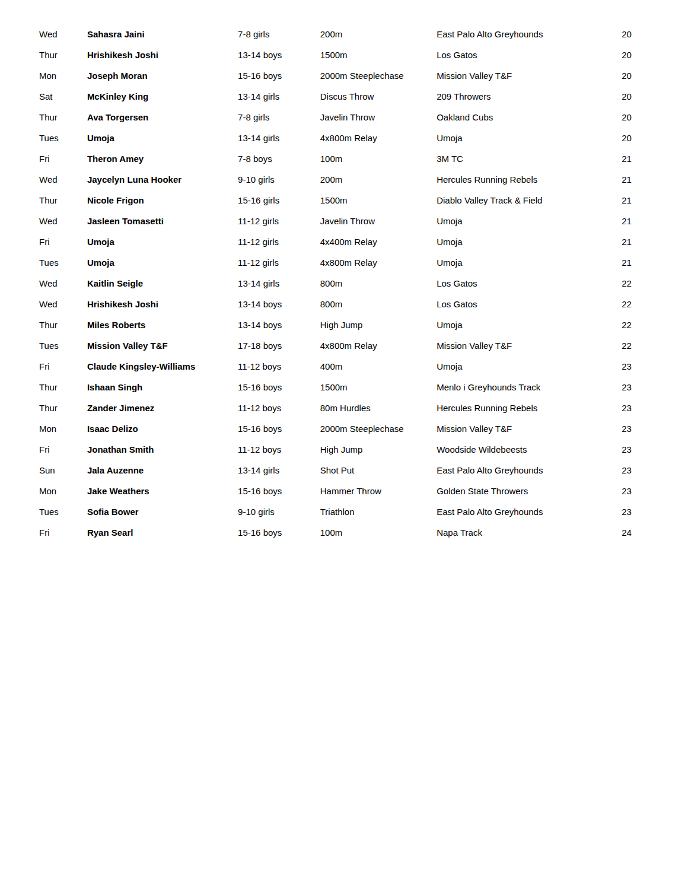| Wed | Sahasra Jaini | 7-8 girls | 200m | East Palo Alto Greyhounds | 20 |
| Thur | Hrishikesh Joshi | 13-14 boys | 1500m | Los Gatos | 20 |
| Mon | Joseph Moran | 15-16 boys | 2000m Steeplechase | Mission Valley T&F | 20 |
| Sat | McKinley King | 13-14 girls | Discus Throw | 209 Throwers | 20 |
| Thur | Ava Torgersen | 7-8 girls | Javelin Throw | Oakland Cubs | 20 |
| Tues | Umoja | 13-14 girls | 4x800m Relay | Umoja | 20 |
| Fri | Theron Amey | 7-8 boys | 100m | 3M TC | 21 |
| Wed | Jaycelyn Luna Hooker | 9-10 girls | 200m | Hercules Running Rebels | 21 |
| Thur | Nicole Frigon | 15-16 girls | 1500m | Diablo Valley Track & Field | 21 |
| Wed | Jasleen Tomasetti | 11-12 girls | Javelin Throw | Umoja | 21 |
| Fri | Umoja | 11-12 girls | 4x400m Relay | Umoja | 21 |
| Tues | Umoja | 11-12 girls | 4x800m Relay | Umoja | 21 |
| Wed | Kaitlin Seigle | 13-14 girls | 800m | Los Gatos | 22 |
| Wed | Hrishikesh Joshi | 13-14 boys | 800m | Los Gatos | 22 |
| Thur | Miles Roberts | 13-14 boys | High Jump | Umoja | 22 |
| Tues | Mission Valley T&F | 17-18 boys | 4x800m Relay | Mission Valley T&F | 22 |
| Fri | Claude Kingsley-Williams | 11-12 boys | 400m | Umoja | 23 |
| Thur | Ishaan Singh | 15-16 boys | 1500m | Menlo i Greyhounds Track | 23 |
| Thur | Zander Jimenez | 11-12 boys | 80m Hurdles | Hercules Running Rebels | 23 |
| Mon | Isaac Delizo | 15-16 boys | 2000m Steeplechase | Mission Valley T&F | 23 |
| Fri | Jonathan Smith | 11-12 boys | High Jump | Woodside Wildebeests | 23 |
| Sun | Jala Auzenne | 13-14 girls | Shot Put | East Palo Alto Greyhounds | 23 |
| Mon | Jake Weathers | 15-16 boys | Hammer Throw | Golden State Throwers | 23 |
| Tues | Sofia Bower | 9-10 girls | Triathlon | East Palo Alto Greyhounds | 23 |
| Fri | Ryan Searl | 15-16 boys | 100m | Napa Track | 24 |